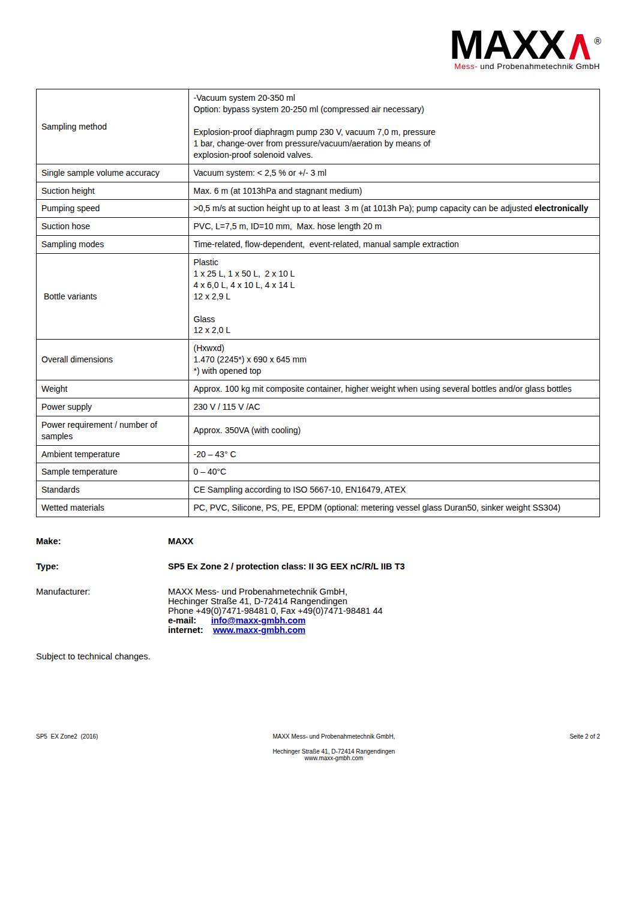MAXX∧®
Mess- und Probenahmetechnik GmbH
| Sampling method | -Vacuum system 20-350 ml Option: bypass system 20-250 ml (compressed air necessary) Explosion-proof diaphragm pump 230 V, vacuum 7,0 m, pressure 1 bar, change-over from pressure/vacuum/aeration by means of explosion-proof solenoid valves. |
| Single sample volume accuracy | Vacuum system: < 2,5 % or +/- 3 ml |
| Suction height | Max. 6 m (at 1013hPa and stagnant medium) |
| Pumping speed | >0,5 m/s at suction height up to at least 3 m (at 1013h Pa); pump capacity can be adjusted electronically |
| Suction hose | PVC, L=7,5 m, ID=10 mm, Max. hose length 20 m |
| Sampling modes | Time-related, flow-dependent, event-related, manual sample extraction |
| Bottle variants | Plastic 1 x 25 L, 1 x 50 L, 2 x 10 L 4 x 6,0 L, 4 x 10 L, 4 x 14 L 12 x 2,9 L Glass 12 x 2,0 L |
| Overall dimensions | (Hxwxd) 1.470 (2245*) x 690 x 645 mm *) with opened top |
| Weight | Approx. 100 kg mit composite container, higher weight when using several bottles and/or glass bottles |
| Power supply | 230 V / 115 V /AC |
| Power requirement / number of samples | Approx. 350VA (with cooling) |
| Ambient temperature | -20 – 43° C |
| Sample temperature | 0 – 40°C |
| Standards | CE Sampling according to ISO 5667-10, EN16479, ATEX |
| Wetted materials | PC, PVC, Silicone, PS, PE, EPDM (optional: metering vessel glass Duran50, sinker weight SS304) |
| Make: | MAXX |
| Type: | SP5 Ex Zone 2 / protection class: II 3G EEX nC/R/L IIB T3 |
| Manufacturer: | MAXX Mess- und Probenahmetechnik GmbH, Hechinger Straße 41, D-72414 Rangendingen Phone +49(0)7471-98481 0, Fax +49(0)7471-98481 44 e-mail: info@maxx-gmbh.com internet: www.maxx-gmbh.com |
Subject to technical changes.
SP5 EX Zone2 (2016)
MAXX Mess- und Probenahmetechnik GmbH,
Hechinger Straße 41, D-72414 Rangendingen
www.maxx-gmbh.com
Seite 2 of 2